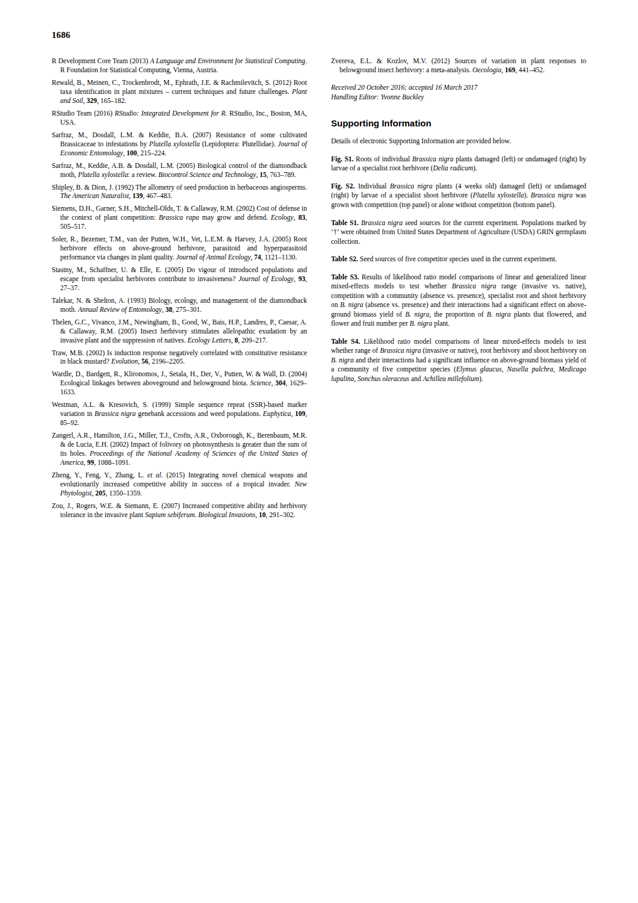1686
R Development Core Team (2013) A Language and Environment for Statistical Computing. R Foundation for Statistical Computing, Vienna, Austria.
Rewald, B., Meinen, C., Trockenbrodt, M., Ephrath, J.E. & Rachmilevitch, S. (2012) Root taxa identification in plant mixtures – current techniques and future challenges. Plant and Soil, 329, 165–182.
RStudio Team (2016) RStudio: Integrated Development for R. RStudio, Inc., Boston, MA, USA.
Sarfraz, M., Dosdall, L.M. & Keddie, B.A. (2007) Resistance of some cultivated Brassicaceae to infestations by Plutella xylostella (Lepidoptera: Plutellidae). Journal of Economic Entomology, 100, 215–224.
Sarfraz, M., Keddie, A.B. & Dosdall, L.M. (2005) Biological control of the diamondback moth, Plutella xylostella: a review. Biocontrol Science and Technology, 15, 763–789.
Shipley, B. & Dion, J. (1992) The allometry of seed production in herbaceous angiosperms. The American Naturalist, 139, 467–483.
Siemens, D.H., Garner, S.H., Mitchell-Olds, T. & Callaway, R.M. (2002) Cost of defense in the context of plant competition: Brassica rapa may grow and defend. Ecology, 83, 505–517.
Soler, R., Bezemer, T.M., van der Putten, W.H., Vet, L.E.M. & Harvey, J.A. (2005) Root herbivore effects on above-ground herbivore, parasitoid and hyperparasitoid performance via changes in plant quality. Journal of Animal Ecology, 74, 1121–1130.
Stastny, M., Schaffner, U. & Elle, E. (2005) Do vigour of introduced populations and escape from specialist herbivores contribute to invasiveness? Journal of Ecology, 93, 27–37.
Talekar, N. & Shelton, A. (1993) Biology, ecology, and management of the diamondback moth. Annual Review of Entomology, 38, 275–301.
Thelen, G.C., Vivanco, J.M., Newingham, B., Good, W., Bais, H.P., Landres, P., Caesar, A. & Callaway, R.M. (2005) Insect herbivory stimulates allelopathic exudation by an invasive plant and the suppression of natives. Ecology Letters, 8, 209–217.
Traw, M.B. (2002) Is induction response negatively correlated with constitutive resistance in black mustard? Evolution, 56, 2196–2205.
Wardle, D., Bardgett, R., Klironomos, J., Setala, H., Der, V., Putten, W. & Wall, D. (2004) Ecological linkages between aboveground and belowground biota. Science, 304, 1629–1633.
Westman, A.L. & Kresovich, S. (1999) Simple sequence repeat (SSR)-based marker variation in Brassica nigra genebank accessions and weed populations. Euphytica, 109, 85–92.
Zangerl, A.R., Hamilton, J.G., Miller, T.J., Crofts, A.R., Oxborough, K., Berenbaum, M.R. & de Lucia, E.H. (2002) Impact of folivory on photosynthesis is greater than the sum of its holes. Proceedings of the National Academy of Sciences of the United States of America, 99, 1088–1091.
Zheng, Y., Feng, Y., Zhang, L. et al. (2015) Integrating novel chemical weapons and evolutionarily increased competitive ability in success of a tropical invader. New Phytologist, 205, 1350–1359.
Zou, J., Rogers, W.E. & Siemann, E. (2007) Increased competitive ability and herbivory tolerance in the invasive plant Sapium sebiferum. Biological Invasions, 10, 291–302.
Zvereva, E.L. & Kozlov, M.V. (2012) Sources of variation in plant responses to belowground insect herbivory: a meta-analysis. Oecologia, 169, 441–452.
Received 20 October 2016; accepted 16 March 2017
Handling Editor: Yvonne Buckley
Supporting Information
Details of electronic Supporting Information are provided below.
Fig. S1. Roots of individual Brassica nigra plants damaged (left) or undamaged (right) by larvae of a specialist root herbivore (Delia radicum).
Fig. S2. Individual Brassica nigra plants (4 weeks old) damaged (left) or undamaged (right) by larvae of a specialist shoot herbivore (Plutella xylostella). Brassica nigra was grown with competition (top panel) or alone without competition (bottom panel).
Table S1. Brassica nigra seed sources for the current experiment. Populations marked by ‘†’ were obtained from United States Department of Agriculture (USDA) GRIN germplasm collection.
Table S2. Seed sources of five competitor species used in the current experiment.
Table S3. Results of likelihood ratio model comparisons of linear and generalized linear mixed-effects models to test whether Brassica nigra range (invasive vs. native), competition with a community (absence vs. presence), specialist root and shoot herbivory on B. nigra (absence vs. presence) and their interactions had a significant effect on above-ground biomass yield of B. nigra, the proportion of B. nigra plants that flowered, and flower and fruit number per B. nigra plant.
Table S4. Likelihood ratio model comparisons of linear mixed-effects models to test whether range of Brassica nigra (invasive or native), root herbivory and shoot herbivory on B. nigra and their interactions had a significant influence on above-ground biomass yield of a community of five competitor species (Elymus glaucus, Nasella pulchra, Medicago lupulina, Sonchus oleraceus and Achillea millefolium).